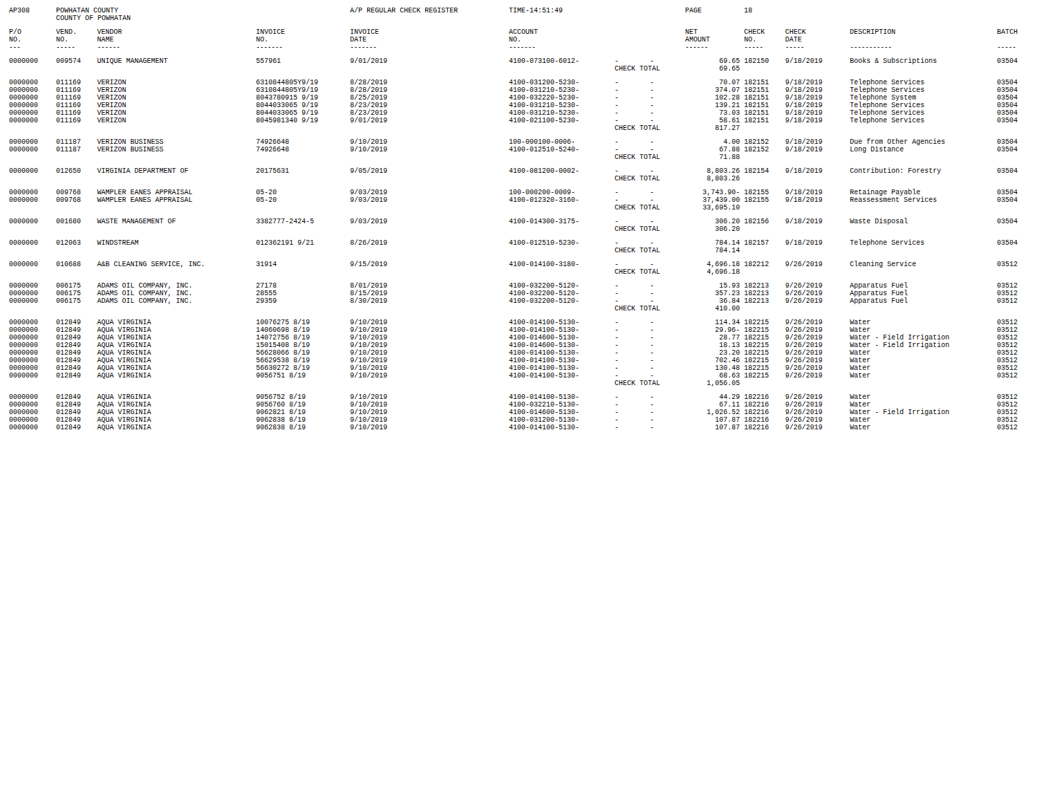| AP308 | POWHATAN COUNTY | | A/P REGULAR CHECK REGISTER | TIME-14:51:49 | | | PAGE | 18 | | | | |
| --- | --- | --- | --- | --- | --- | --- | --- | --- | --- | --- | --- | --- |
| | COUNTY OF POWHATAN | | | | | | | | | | | |
| P/O | VEND. | VENDOR | INVOICE | INVOICE | ACCOUNT | | | NET | CHECK | CHECK | | DESCRIPTION | BATCH |
| NO. | NO. | NAME | NO. | DATE | NO. | | | AMOUNT | NO. | DATE | | | |
| --- | ----- | ------ | ------- | ------- | ------- | | | ------ | ----- | ----- | | ----------- | ----- |
| 0000000 | 009574 | UNIQUE MANAGEMENT | 557961 | 9/01/2019 | 4100-073100-6012- | - | - | 69.65 | 182150 | 9/18/2019 | | Books & Subscriptions | 03504 |
| | | | | | | CHECK TOTAL | 69.65 | | | | | |
| 0000000 | 011169 | VERIZON | 6310844805Y9/19 | 8/28/2019 | 4100-031200-5230- | - | - | 70.07 | 182151 | 9/18/2019 | | Telephone Services | 03504 |
| 0000000 | 011169 | VERIZON | 6310844805Y9/19 | 8/28/2019 | 4100-031210-5230- | - | - | 374.07 | 182151 | 9/18/2019 | | Telephone Services | 03504 |
| 0000000 | 011169 | VERIZON | 8043780915 9/19 | 8/25/2019 | 4100-032220-5230- | - | - | 102.28 | 182151 | 9/18/2019 | | Telephone System | 03504 |
| 0000000 | 011169 | VERIZON | 8044033065 9/19 | 8/23/2019 | 4100-031210-5230- | - | - | 139.21 | 182151 | 9/18/2019 | | Telephone Services | 03504 |
| 0000000 | 011169 | VERIZON | 8044033065 9/19 | 8/23/2019 | 4100-031210-5230- | - | - | 73.03 | 182151 | 9/18/2019 | | Telephone Services | 03504 |
| 0000000 | 011169 | VERIZON | 8045981340 9/19 | 9/01/2019 | 4100-021100-5230- | - | - | 58.61 | 182151 | 9/18/2019 | | Telephone Services | 03504 |
| | | | | | | CHECK TOTAL | 817.27 | | | | | |
| 0000000 | 011187 | VERIZON BUSINESS | 74926648 | 9/10/2019 | 100-000100-0006- | - | - | 4.00 | 182152 | 9/18/2019 | | Due from Other Agencies | 03504 |
| 0000000 | 011187 | VERIZON BUSINESS | 74926648 | 9/10/2019 | 4100-012510-5240- | - | - | 67.88 | 182152 | 9/18/2019 | | Long Distance | 03504 |
| | | | | | | CHECK TOTAL | 71.88 | | | | | |
| 0000000 | 012650 | VIRGINIA DEPARTMENT OF | 20175631 | 9/05/2019 | 4100-081200-0002- | - | - | 8,803.26 | 182154 | 9/18/2019 | | Contribution: Forestry | 03504 |
| | | | | | | CHECK TOTAL | 8,803.26 | | | | | |
| 0000000 | 009768 | WAMPLER EANES APPRAISAL | 05-20 | 9/03/2019 | 100-000200-0009- | - | - | 3,743.90- | 182155 | 9/18/2019 | | Retainage Payable | 03504 |
| 0000000 | 009768 | WAMPLER EANES APPRAISAL | 05-20 | 9/03/2019 | 4100-012320-3160- | - | - | 37,439.00 | 182155 | 9/18/2019 | | Reassessment Services | 03504 |
| | | | | | | CHECK TOTAL | 33,695.10 | | | | | |
| 0000000 | 001680 | WASTE MANAGEMENT OF | 3382777-2424-5 | 9/03/2019 | 4100-014300-3175- | - | - | 306.20 | 182156 | 9/18/2019 | | Waste Disposal | 03504 |
| | | | | | | CHECK TOTAL | 306.20 | | | | | |
| 0000000 | 012063 | WINDSTREAM | 012362191 9/21 | 8/26/2019 | 4100-012510-5230- | - | - | 784.14 | 182157 | 9/18/2019 | | Telephone Services | 03504 |
| | | | | | | CHECK TOTAL | 784.14 | | | | | |
| 0000000 | 010688 | A&B CLEANING SERVICE, INC. | 31914 | 9/15/2019 | 4100-014100-3180- | - | - | 4,696.18 | 182212 | 9/26/2019 | | Cleaning Service | 03512 |
| | | | | | | CHECK TOTAL | 4,696.18 | | | | | |
| 0000000 | 006175 | ADAMS OIL COMPANY, INC. | 27178 | 8/01/2019 | 4100-032200-5120- | - | - | 15.93 | 182213 | 9/26/2019 | | Apparatus Fuel | 03512 |
| 0000000 | 006175 | ADAMS OIL COMPANY, INC. | 28555 | 8/15/2019 | 4100-032200-5120- | - | - | 357.23 | 182213 | 9/26/2019 | | Apparatus Fuel | 03512 |
| 0000000 | 006175 | ADAMS OIL COMPANY, INC. | 29359 | 8/30/2019 | 4100-032200-5120- | - | - | 36.84 | 182213 | 9/26/2019 | | Apparatus Fuel | 03512 |
| | | | | | | CHECK TOTAL | 410.00 | | | | | |
| 0000000 | 012849 | AQUA VIRGINIA | 10076275 8/19 | 9/10/2019 | 4100-014100-5130- | - | - | 114.34 | 182215 | 9/26/2019 | | Water | 03512 |
| 0000000 | 012849 | AQUA VIRGINIA | 14060698 8/19 | 9/10/2019 | 4100-014100-5130- | - | - | 29.96- | 182215 | 9/26/2019 | | Water | 03512 |
| 0000000 | 012849 | AQUA VIRGINIA | 14072756 8/19 | 9/10/2019 | 4100-014600-5130- | - | - | 28.77 | 182215 | 9/26/2019 | | Water - Field Irrigation | 03512 |
| 0000000 | 012849 | AQUA VIRGINIA | 15015408 8/19 | 9/10/2019 | 4100-014600-5130- | - | - | 18.13 | 182215 | 9/26/2019 | | Water - Field Irrigation | 03512 |
| 0000000 | 012849 | AQUA VIRGINIA | 56628066 8/19 | 9/10/2019 | 4100-014100-5130- | - | - | 23.20 | 182215 | 9/26/2019 | | Water | 03512 |
| 0000000 | 012849 | AQUA VIRGINIA | 56629538 8/19 | 9/10/2019 | 4100-014100-5130- | - | - | 702.46 | 182215 | 9/26/2019 | | Water | 03512 |
| 0000000 | 012849 | AQUA VIRGINIA | 56630272 8/19 | 9/10/2019 | 4100-014100-5130- | - | - | 130.48 | 182215 | 9/26/2019 | | Water | 03512 |
| 0000000 | 012849 | AQUA VIRGINIA | 9056751 8/19 | 9/10/2019 | 4100-014100-5130- | - | - | 68.63 | 182215 | 9/26/2019 | | Water | 03512 |
| | | | | | | CHECK TOTAL | 1,056.05 | | | | | |
| 0000000 | 012849 | AQUA VIRGINIA | 9056752 8/19 | 9/10/2019 | 4100-014100-5130- | - | - | 44.29 | 182216 | 9/26/2019 | | Water | 03512 |
| 0000000 | 012849 | AQUA VIRGINIA | 9056760 8/19 | 9/10/2019 | 4100-032210-5130- | - | - | 67.11 | 182216 | 9/26/2019 | | Water | 03512 |
| 0000000 | 012849 | AQUA VIRGINIA | 9062821 8/19 | 9/10/2019 | 4100-014600-5130- | - | - | 1,026.52 | 182216 | 9/26/2019 | | Water - Field Irrigation | 03512 |
| 0000000 | 012849 | AQUA VIRGINIA | 9062838 8/19 | 9/10/2019 | 4100-031200-5130- | - | - | 107.87 | 182216 | 9/26/2019 | | Water | 03512 |
| 0000000 | 012849 | AQUA VIRGINIA | 9062838 8/19 | 9/10/2019 | 4100-014100-5130- | - | - | 107.87 | 182216 | 9/26/2019 | | Water | 03512 |